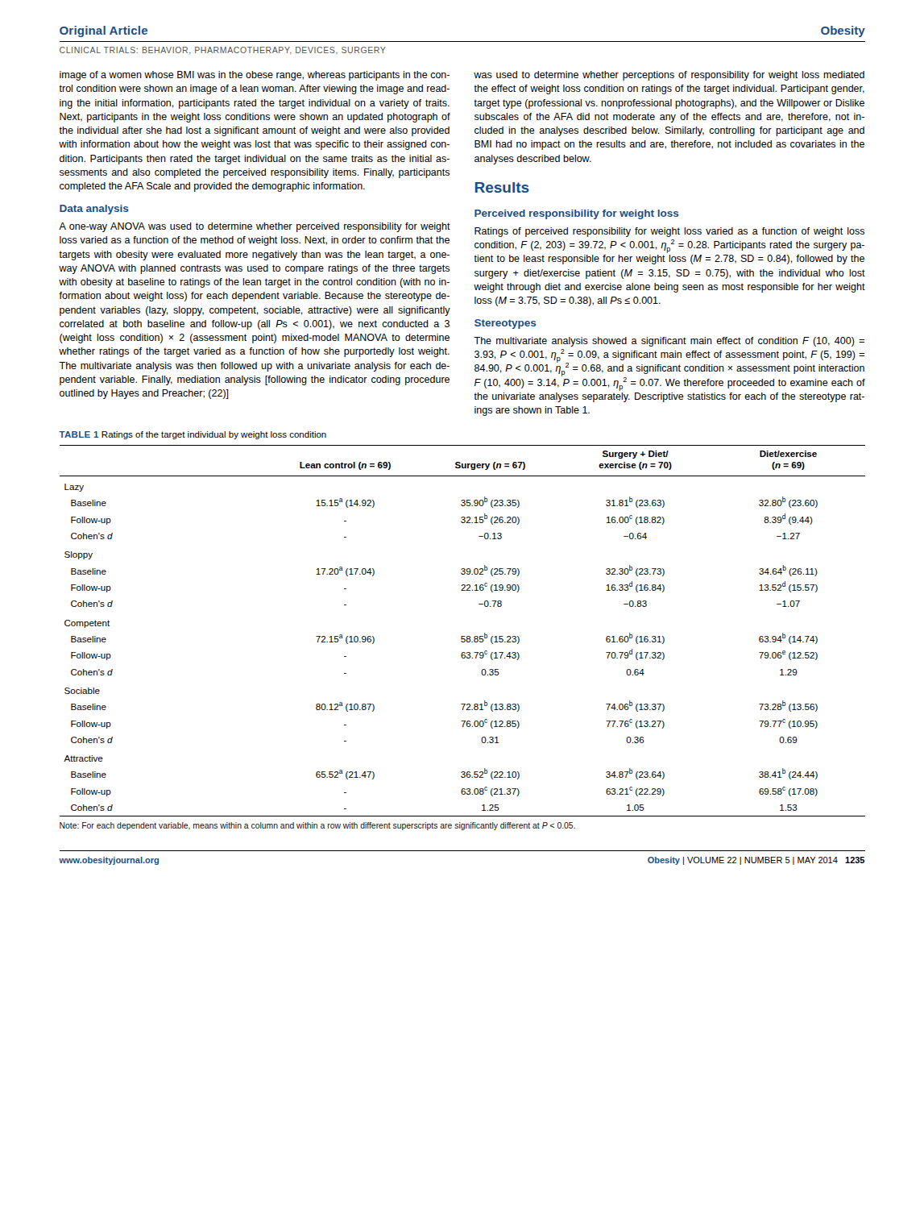Original Article
Obesity
Clinical Trials: Behavior, Pharmacotherapy, Devices, Surgery
image of a women whose BMI was in the obese range, whereas participants in the control condition were shown an image of a lean woman. After viewing the image and reading the initial information, participants rated the target individual on a variety of traits. Next, participants in the weight loss conditions were shown an updated photograph of the individual after she had lost a significant amount of weight and were also provided with information about how the weight was lost that was specific to their assigned condition. Participants then rated the target individual on the same traits as the initial assessments and also completed the perceived responsibility items. Finally, participants completed the AFA Scale and provided the demographic information.
Data analysis
A one-way ANOVA was used to determine whether perceived responsibility for weight loss varied as a function of the method of weight loss. Next, in order to confirm that the targets with obesity were evaluated more negatively than was the lean target, a one-way ANOVA with planned contrasts was used to compare ratings of the three targets with obesity at baseline to ratings of the lean target in the control condition (with no information about weight loss) for each dependent variable. Because the stereotype dependent variables (lazy, sloppy, competent, sociable, attractive) were all significantly correlated at both baseline and follow-up (all Ps < 0.001), we next conducted a 3 (weight loss condition) × 2 (assessment point) mixed-model MANOVA to determine whether ratings of the target varied as a function of how she purportedly lost weight. The multivariate analysis was then followed up with a univariate analysis for each dependent variable. Finally, mediation analysis [following the indicator coding procedure outlined by Hayes and Preacher; (22)]
was used to determine whether perceptions of responsibility for weight loss mediated the effect of weight loss condition on ratings of the target individual. Participant gender, target type (professional vs. nonprofessional photographs), and the Willpower or Dislike subscales of the AFA did not moderate any of the effects and are, therefore, not included in the analyses described below. Similarly, controlling for participant age and BMI had no impact on the results and are, therefore, not included as covariates in the analyses described below.
Results
Perceived responsibility for weight loss
Ratings of perceived responsibility for weight loss varied as a function of weight loss condition, F (2, 203) = 39.72, P < 0.001, ηp2 = 0.28. Participants rated the surgery patient to be least responsible for her weight loss (M = 2.78, SD = 0.84), followed by the surgery + diet/exercise patient (M = 3.15, SD = 0.75), with the individual who lost weight through diet and exercise alone being seen as most responsible for her weight loss (M = 3.75, SD = 0.38), all Ps ≤ 0.001.
Stereotypes
The multivariate analysis showed a significant main effect of condition F (10, 400) = 3.93, P < 0.001, ηp2 = 0.09, a significant main effect of assessment point, F (5, 199) = 84.90, P < 0.001, ηp2 = 0.68, and a significant condition × assessment point interaction F (10, 400) = 3.14, P = 0.001, ηp2 = 0.07. We therefore proceeded to examine each of the univariate analyses separately. Descriptive statistics for each of the stereotype ratings are shown in Table 1.
TABLE 1 Ratings of the target individual by weight loss condition
| | Lean control ( n = 69) | Surgery ( n = 67) | Surgery + Diet/ exercise ( n = 70) | Diet/exercise ( n = 69) |
| --- | --- | --- | --- | --- |
| Lazy | | | | |
| Baseline | 15.15 a (14.92) | 35.90 b (23.35) | 31.81 b (23.63) | 32.80 b (23.60) |
| Follow-up | - | 32.15 b (26.20) | 16.00 c (18.82) | 8.39 d (9.44) |
| Cohen's d | - | −0.13 | −0.64 | −1.27 |
| Sloppy | | | | |
| Baseline | 17.20 a (17.04) | 39.02 b (25.79) | 32.30 b (23.73) | 34.64 b (26.11) |
| Follow-up | - | 22.16 c (19.90) | 16.33 d (16.84) | 13.52 d (15.57) |
| Cohen's d | - | −0.78 | −0.83 | −1.07 |
| Competent | | | | |
| Baseline | 72.15 a (10.96) | 58.85 b (15.23) | 61.60 b (16.31) | 63.94 b (14.74) |
| Follow-up | - | 63.79 c (17.43) | 70.79 d (17.32) | 79.06 e (12.52) |
| Cohen's d | - | 0.35 | 0.64 | 1.29 |
| Sociable | | | | |
| Baseline | 80.12 a (10.87) | 72.81 b (13.83) | 74.06 b (13.37) | 73.28 b (13.56) |
| Follow-up | - | 76.00 c (12.85) | 77.76 c (13.27) | 79.77 c (10.95) |
| Cohen's d | - | 0.31 | 0.36 | 0.69 |
| Attractive | | | | |
| Baseline | 65.52 a (21.47) | 36.52 b (22.10) | 34.87 b (23.64) | 38.41 b (24.44) |
| Follow-up | - | 63.08 c (21.37) | 63.21 c (22.29) | 69.58 c (17.08) |
| Cohen's d | - | 1.25 | 1.05 | 1.53 |
Note: For each dependent variable, means within a column and within a row with different superscripts are significantly different at P < 0.05.
www.obesityjournal.org
Obesity | VOLUME 22 | NUMBER 5 | MAY 2014 1235